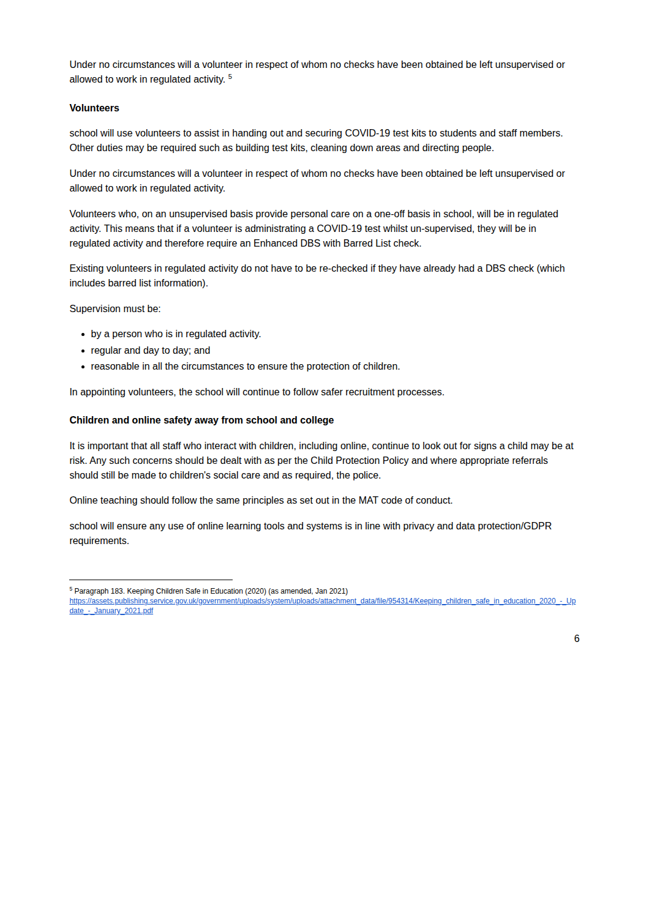Under no circumstances will a volunteer in respect of whom no checks have been obtained be left unsupervised or allowed to work in regulated activity. 5
Volunteers
school will use volunteers to assist in handing out and securing COVID-19 test kits to students and staff members. Other duties may be required such as building test kits, cleaning down areas and directing people.
Under no circumstances will a volunteer in respect of whom no checks have been obtained be left unsupervised or allowed to work in regulated activity.
Volunteers who, on an unsupervised basis provide personal care on a one-off basis in school, will be in regulated activity. This means that if a volunteer is administrating a COVID-19 test whilst un-supervised, they will be in regulated activity and therefore require an Enhanced DBS with Barred List check.
Existing volunteers in regulated activity do not have to be re-checked if they have already had a DBS check (which includes barred list information).
Supervision must be:
by a person who is in regulated activity.
regular and day to day; and
reasonable in all the circumstances to ensure the protection of children.
In appointing volunteers, the school will continue to follow safer recruitment processes.
Children and online safety away from school and college
It is important that all staff who interact with children, including online, continue to look out for signs a child may be at risk. Any such concerns should be dealt with as per the Child Protection Policy and where appropriate referrals should still be made to children's social care and as required, the police.
Online teaching should follow the same principles as set out in the MAT code of conduct.
school will ensure any use of online learning tools and systems is in line with privacy and data protection/GDPR requirements.
5 Paragraph 183. Keeping Children Safe in Education (2020) (as amended, Jan 2021)
https://assets.publishing.service.gov.uk/government/uploads/system/uploads/attachment_data/file/954314/Keeping_children_safe_in_education_2020_-_Update_-_January_2021.pdf
6